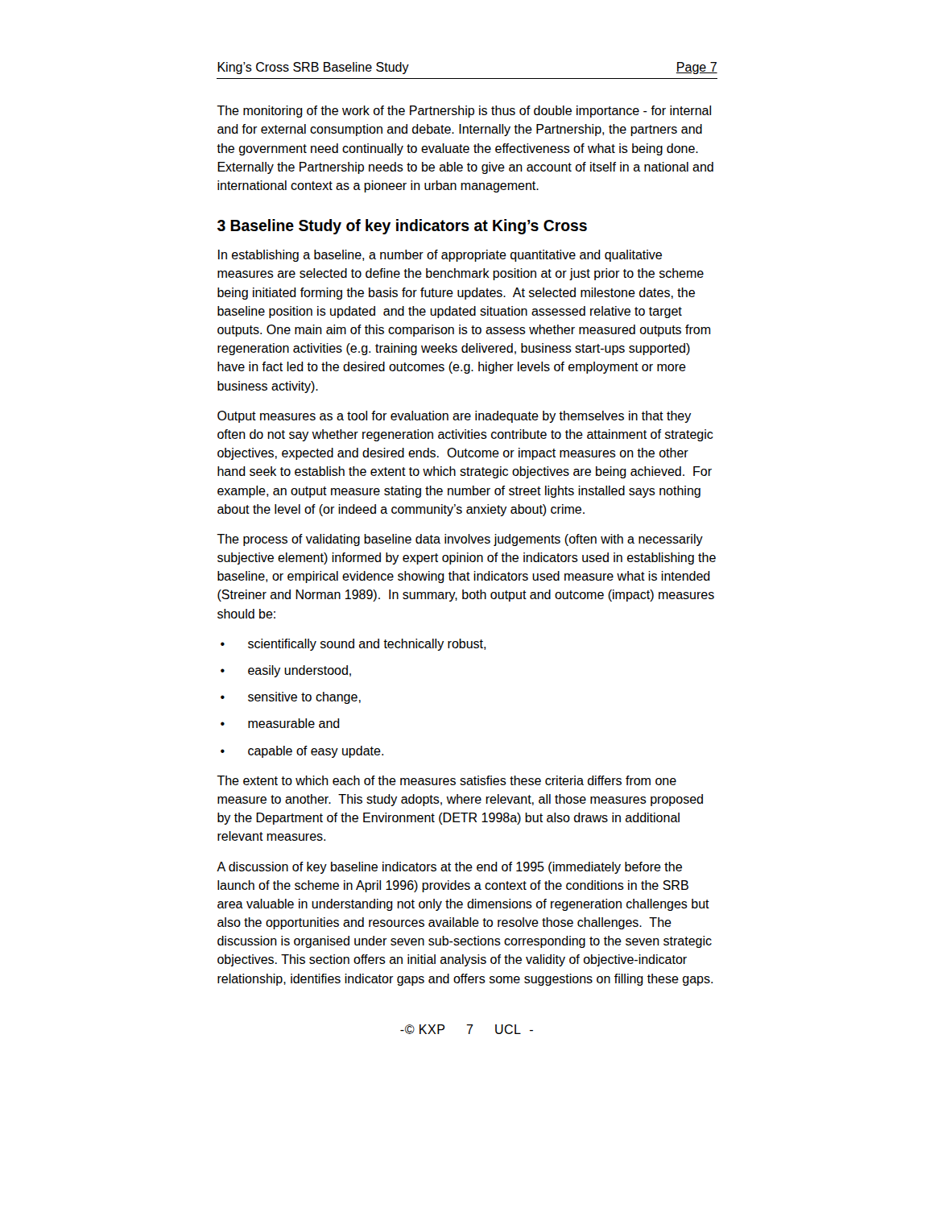King’s Cross SRB Baseline Study Page 7
The monitoring of the work of the Partnership is thus of double importance - for internal and for external consumption and debate. Internally the Partnership, the partners and the government need continually to evaluate the effectiveness of what is being done. Externally the Partnership needs to be able to give an account of itself in a national and international context as a pioneer in urban management.
3 Baseline Study of key indicators at King’s Cross
In establishing a baseline, a number of appropriate quantitative and qualitative measures are selected to define the benchmark position at or just prior to the scheme being initiated forming the basis for future updates. At selected milestone dates, the baseline position is updated and the updated situation assessed relative to target outputs. One main aim of this comparison is to assess whether measured outputs from regeneration activities (e.g. training weeks delivered, business start-ups supported) have in fact led to the desired outcomes (e.g. higher levels of employment or more business activity).
Output measures as a tool for evaluation are inadequate by themselves in that they often do not say whether regeneration activities contribute to the attainment of strategic objectives, expected and desired ends. Outcome or impact measures on the other hand seek to establish the extent to which strategic objectives are being achieved. For example, an output measure stating the number of street lights installed says nothing about the level of (or indeed a community’s anxiety about) crime.
The process of validating baseline data involves judgements (often with a necessarily subjective element) informed by expert opinion of the indicators used in establishing the baseline, or empirical evidence showing that indicators used measure what is intended (Streiner and Norman 1989). In summary, both output and outcome (impact) measures should be:
scientifically sound and technically robust,
easily understood,
sensitive to change,
measurable and
capable of easy update.
The extent to which each of the measures satisfies these criteria differs from one measure to another. This study adopts, where relevant, all those measures proposed by the Department of the Environment (DETR 1998a) but also draws in additional relevant measures.
A discussion of key baseline indicators at the end of 1995 (immediately before the launch of the scheme in April 1996) provides a context of the conditions in the SRB area valuable in understanding not only the dimensions of regeneration challenges but also the opportunities and resources available to resolve those challenges. The discussion is organised under seven sub-sections corresponding to the seven strategic objectives. This section offers an initial analysis of the validity of objective-indicator relationship, identifies indicator gaps and offers some suggestions on filling these gaps.
-© KXP 7 UCL -